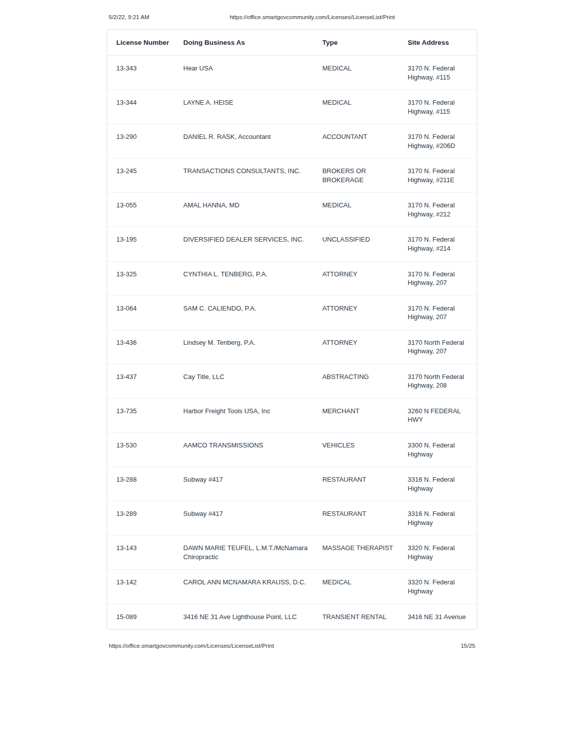5/2/22, 9:21 AM
https://office.smartgovcommunity.com/Licenses/LicenseList/Print
| License Number | Doing Business As | Type | Site Address |
| --- | --- | --- | --- |
| 13-343 | Hear USA | MEDICAL | 3170 N. Federal Highway, #115 |
| 13-344 | LAYNE A. HEISE | MEDICAL | 3170 N. Federal Highway, #115 |
| 13-290 | DANIEL R. RASK, Accountant | ACCOUNTANT | 3170 N. Federal Highway, #206D |
| 13-245 | TRANSACTIONS CONSULTANTS, INC. | BROKERS OR BROKERAGE | 3170 N. Federal Highway, #211E |
| 13-055 | AMAL HANNA, MD | MEDICAL | 3170 N. Federal Highway, #212 |
| 13-195 | DIVERSIFIED DEALER SERVICES, INC. | UNCLASSIFIED | 3170 N. Federal Highway, #214 |
| 13-325 | CYNTHIA L. TENBERG, P.A. | ATTORNEY | 3170 N. Federal Highway, 207 |
| 13-064 | SAM C. CALIENDO, P.A. | ATTORNEY | 3170 N. Federal Highway, 207 |
| 13-436 | Lindsey M. Tenberg, P.A. | ATTORNEY | 3170 North Federal Highway, 207 |
| 13-437 | Cay Title, LLC | ABSTRACTING | 3170 North Federal Highway, 208 |
| 13-735 | Harbor Freight Tools USA, Inc | MERCHANT | 3260 N FEDERAL HWY |
| 13-530 | AAMCO TRANSMISSIONS | VEHICLES | 3300 N. Federal Highway |
| 13-288 | Subway #417 | RESTAURANT | 3316 N. Federal Highway |
| 13-289 | Subway #417 | RESTAURANT | 3316 N. Federal Highway |
| 13-143 | DAWN MARIE TEUFEL, L.M.T./McNamara Chiropractic | MASSAGE THERAPIST | 3320 N. Federal Highway |
| 13-142 | CAROL ANN MCNAMARA KRAUSS, D.C. | MEDICAL | 3320 N. Federal Highway |
| 15-089 | 3416 NE 31 Ave Lighthouse Point, LLC | TRANSIENT RENTAL | 3416 NE 31 Avenue |
https://office.smartgovcommunity.com/Licenses/LicenseList/Print
15/25